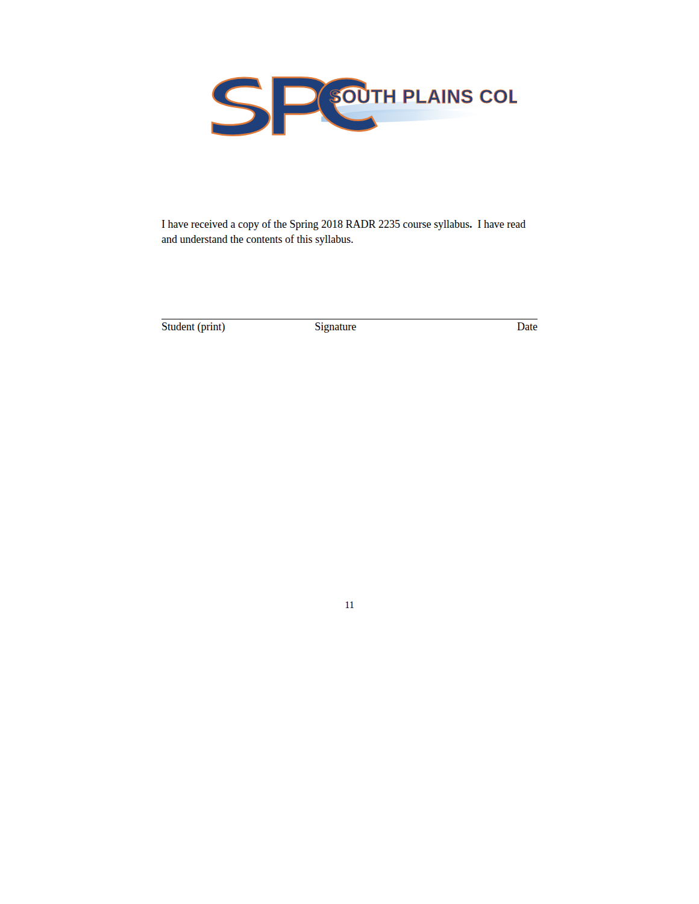SOUTH PLAINS COLLEGE
I have received a copy of the Spring 2018 RADR 2235 course syllabus. I have read and understand the contents of this syllabus.
Student (print) Signature Date
11